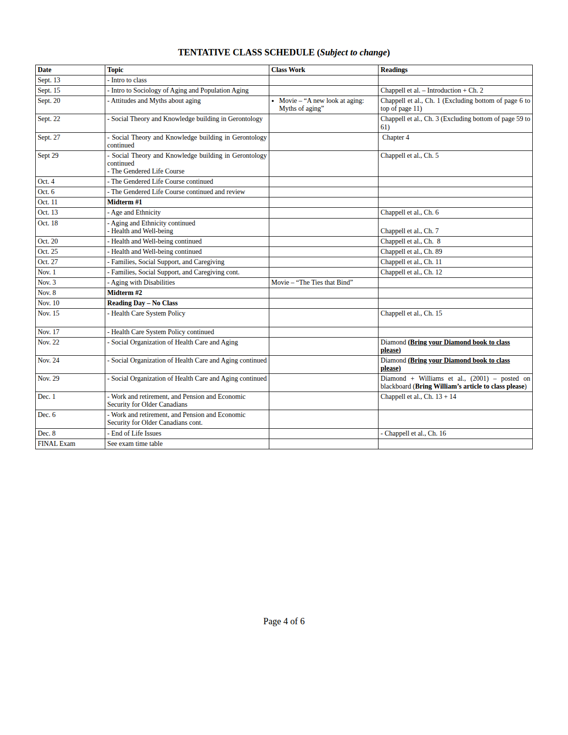TENTATIVE CLASS SCHEDULE (Subject to change)
| Date | Topic | Class Work | Readings |
| --- | --- | --- | --- |
| Sept. 13 | - Intro to class | | |
| Sept. 15 | - Intro to Sociology of Aging and Population Aging | | Chappell et al. – Introduction + Ch. 2 |
| Sept. 20 | - Attitudes and Myths about aging | Movie – “A new look at aging: Myths of aging” | Chappell et al., Ch. 1 (Excluding bottom of page 6 to top of page 11) |
| Sept. 22 | - Social Theory and Knowledge building in Gerontology | | Chappell et al., Ch. 3 (Excluding bottom of page 59 to 61) |
| Sept. 27 | - Social Theory and Knowledge building in Gerontology continued | | Chapter 4 |
| Sept 29 | - Social Theory and Knowledge building in Gerontology continued - The Gendered Life Course | | Chappell et al., Ch. 5 |
| Oct. 4 | - The Gendered Life Course continued | | |
| Oct. 6 | - The Gendered Life Course continued and review | | |
| Oct. 11 | Midterm #1 | | |
| Oct. 13 | - Age and Ethnicity | | Chappell et al., Ch. 6 |
| Oct. 18 | - Aging and Ethnicity continued - Health and Well-being | | Chappell et al., Ch. 7 |
| Oct. 20 | - Health and Well-being continued | | Chappell et al., Ch. 8 |
| Oct. 25 | - Health and Well-being continued | | Chappell et al., Ch. 89 |
| Oct. 27 | - Families, Social Support, and Caregiving | | Chappell et al., Ch. 11 |
| Nov. 1 | - Families, Social Support, and Caregiving cont. | | Chappell et al., Ch. 12 |
| Nov. 3 | - Aging with Disabilities | Movie – “The Ties that Bind” | |
| Nov. 8 | Midterm #2 | | |
| Nov. 10 | Reading Day – No Class | | |
| Nov. 15 | - Health Care System Policy | | Chappell et al., Ch. 15 |
| Nov. 17 | - Health Care System Policy continued | | |
| Nov. 22 | - Social Organization of Health Care and Aging | | Diamond (Bring your Diamond book to class please) |
| Nov. 24 | - Social Organization of Health Care and Aging continued | | Diamond (Bring your Diamond book to class please) |
| Nov. 29 | - Social Organization of Health Care and Aging continued | | Diamond + Williams et al., (2001) – posted on blackboard ( Bring William’s article to class please ) |
| Dec. 1 | - Work and retirement, and Pension and Economic Security for Older Canadians | | Chappell et al., Ch. 13 + 14 |
| Dec. 6 | - Work and retirement, and Pension and Economic Security for Older Canadians cont. | | |
| Dec. 8 | - End of Life Issues | | - Chappell et al., Ch. 16 |
| FINAL Exam | See exam time table | | |
Page 4 of 6